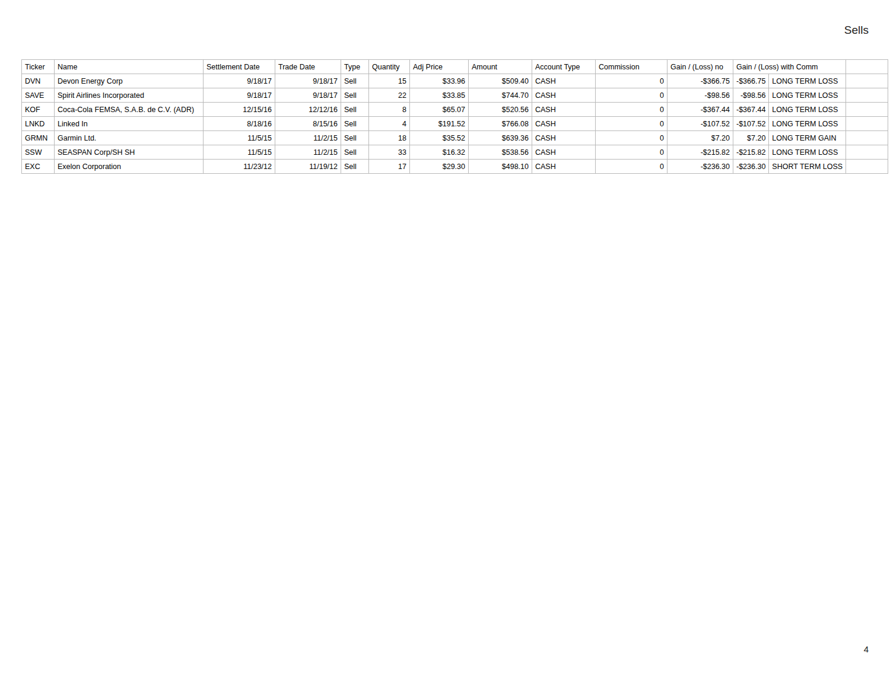Sells
| Ticker | Name | Settlement Date | Trade Date | Type | Quantity | Adj Price | Amount | Account Type | Commission | Gain / (Loss) no | Gain / (Loss) with Comm | |
| --- | --- | --- | --- | --- | --- | --- | --- | --- | --- | --- | --- | --- |
| DVN | Devon Energy Corp | 9/18/17 | 9/18/17 | Sell | 15 | $33.96 | $509.40 | CASH | 0 | -$366.75 | -$366.75 | LONG TERM LOSS | |
| SAVE | Spirit Airlines Incorporated | 9/18/17 | 9/18/17 | Sell | 22 | $33.85 | $744.70 | CASH | 0 | -$98.56 | -$98.56 | LONG TERM LOSS | |
| KOF | Coca-Cola FEMSA, S.A.B. de C.V. (ADR) | 12/15/16 | 12/12/16 | Sell | 8 | $65.07 | $520.56 | CASH | 0 | -$367.44 | -$367.44 | LONG TERM LOSS | |
| LNKD | Linked In | 8/18/16 | 8/15/16 | Sell | 4 | $191.52 | $766.08 | CASH | 0 | -$107.52 | -$107.52 | LONG TERM LOSS | |
| GRMN | Garmin Ltd. | 11/5/15 | 11/2/15 | Sell | 18 | $35.52 | $639.36 | CASH | 0 | $7.20 | $7.20 | LONG TERM GAIN | |
| SSW | SEASPAN Corp/SH SH | 11/5/15 | 11/2/15 | Sell | 33 | $16.32 | $538.56 | CASH | 0 | -$215.82 | -$215.82 | LONG TERM LOSS | |
| EXC | Exelon Corporation | 11/23/12 | 11/19/12 | Sell | 17 | $29.30 | $498.10 | CASH | 0 | -$236.30 | -$236.30 | SHORT TERM LOSS | |
4